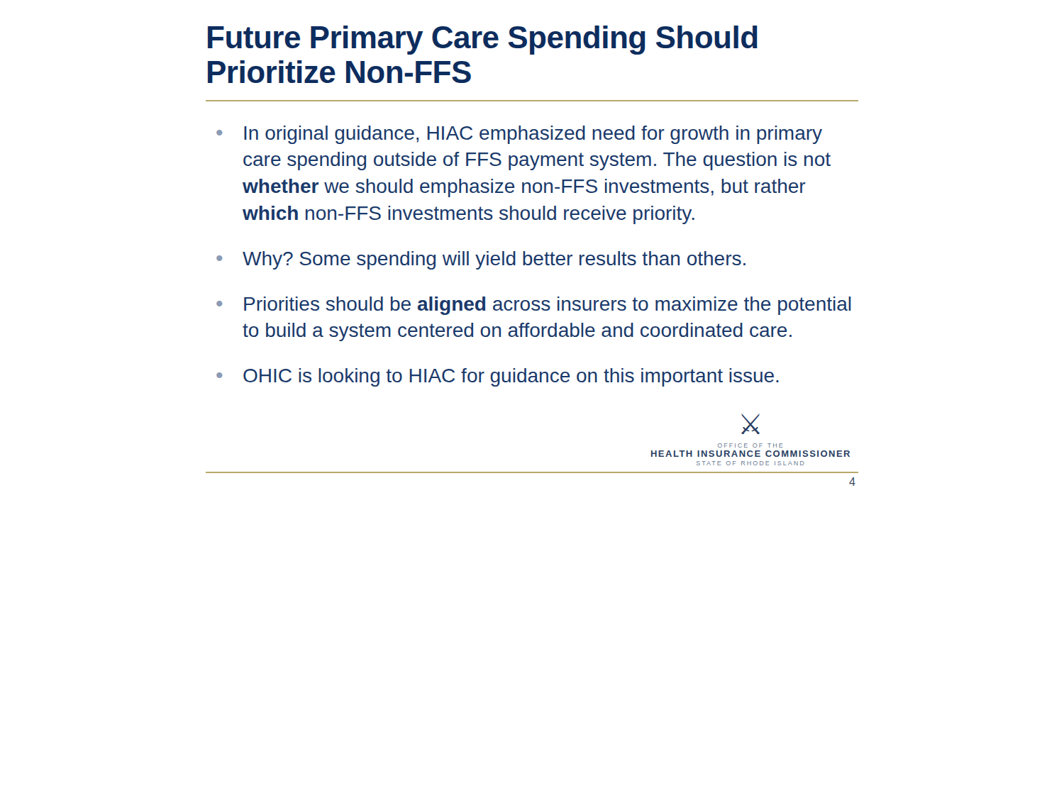Future Primary Care Spending Should Prioritize Non-FFS
In original guidance, HIAC emphasized need for growth in primary care spending outside of FFS payment system. The question is not whether we should emphasize non-FFS investments, but rather which non-FFS investments should receive priority.
Why? Some spending will yield better results than others.
Priorities should be aligned across insurers to maximize the potential to build a system centered on affordable and coordinated care.
OHIC is looking to HIAC for guidance on this important issue.
⚔
OFFICE OF THE
HEALTH INSURANCE COMMISSIONER
STATE OF RHODE ISLAND
4